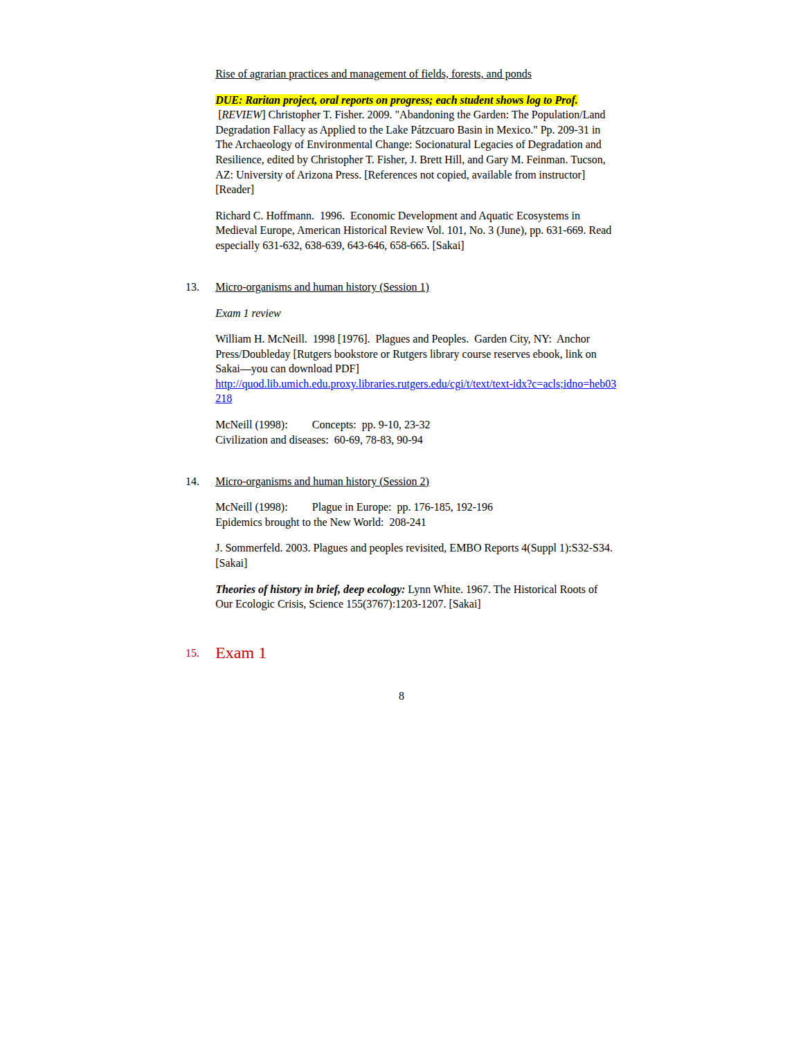Rise of agrarian practices and management of fields, forests, and ponds
DUE: Raritan project, oral reports on progress; each student shows log to Prof.
[REVIEW] Christopher T. Fisher. 2009. "Abandoning the Garden: The Population/Land Degradation Fallacy as Applied to the Lake Pátzcuaro Basin in Mexico." Pp. 209-31 in The Archaeology of Environmental Change: Socionatural Legacies of Degradation and Resilience, edited by Christopher T. Fisher, J. Brett Hill, and Gary M. Feinman. Tucson, AZ: University of Arizona Press. [References not copied, available from instructor] [Reader]
Richard C. Hoffmann. 1996. Economic Development and Aquatic Ecosystems in Medieval Europe, American Historical Review Vol. 101, No. 3 (June), pp. 631-669. Read especially 631-632, 638-639, 643-646, 658-665. [Sakai]
13. Micro-organisms and human history (Session 1)
Exam 1 review
William H. McNeill. 1998 [1976]. Plagues and Peoples. Garden City, NY: Anchor Press/Doubleday [Rutgers bookstore or Rutgers library course reserves ebook, link on Sakai—you can download PDF]
http://quod.lib.umich.edu.proxy.libraries.rutgers.edu/cgi/t/text/text-idx?c=acls;idno=heb03218
McNeill (1998): Concepts: pp. 9-10, 23-32
Civilization and diseases: 60-69, 78-83, 90-94
14. Micro-organisms and human history (Session 2)
McNeill (1998): Plague in Europe: pp. 176-185, 192-196
Epidemics brought to the New World: 208-241
J. Sommerfeld. 2003. Plagues and peoples revisited, EMBO Reports 4(Suppl 1):S32-S34. [Sakai]
Theories of history in brief, deep ecology: Lynn White. 1967. The Historical Roots of Our Ecologic Crisis, Science 155(3767):1203-1207. [Sakai]
15. Exam 1
8